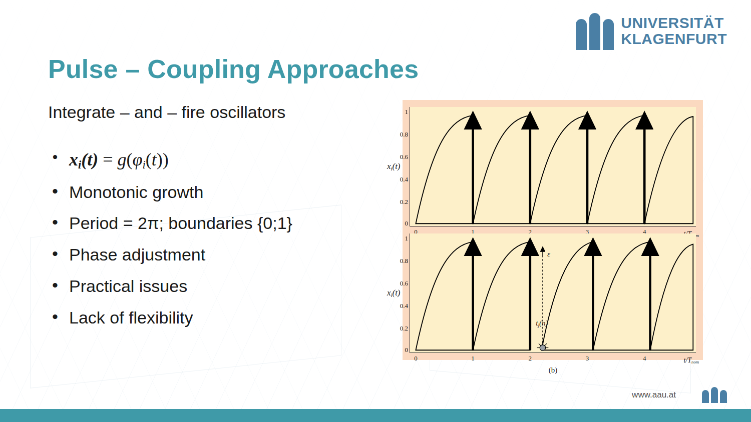UNIVERSITÄT
KLAGENFURT
Pulse – Coupling Approaches
Integrate – and – fire oscillators
xi(t) = g(φi(t))
Monotonic growth
Period = 2π; boundaries {0;1}
Phase adjustment
Practical issues
Lack of flexibility
xi(t)
1 0.8 0.6 0.4 0.2 0
0 1 2 3 4
t/Tnom
(a)
xi(t)
1 0.8 0.6 0.4 0.2 0
ε
tj(n)
0 1 2 3 4
t/Tnom
(b)
www.aau.at